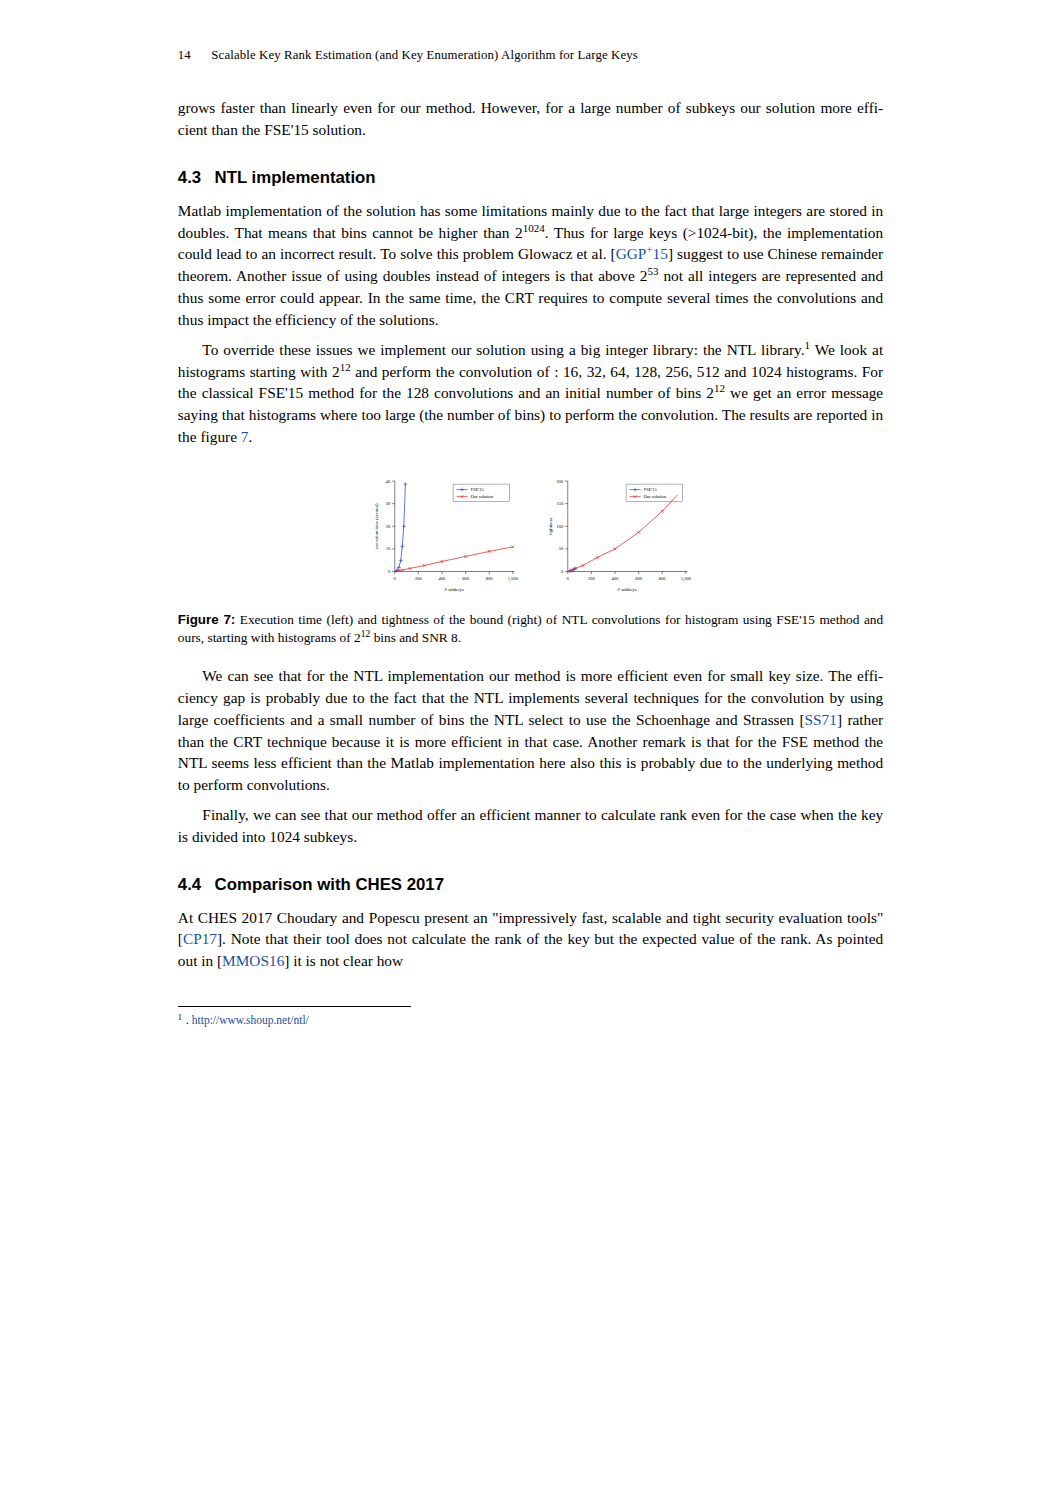14 Scalable Key Rank Estimation (and Key Enumeration) Algorithm for Large Keys
grows faster than linearly even for our method. However, for a large number of subkeys our solution more efficient than the FSE'15 solution.
4.3 NTL implementation
Matlab implementation of the solution has some limitations mainly due to the fact that large integers are stored in doubles. That means that bins cannot be higher than 21024. Thus for large keys (>1024-bit), the implementation could lead to an incorrect result. To solve this problem Glowacz et al. [GGP+15] suggest to use Chinese remainder theorem. Another issue of using doubles instead of integers is that above 253 not all integers are represented and thus some error could appear. In the same time, the CRT requires to compute several times the convolutions and thus impact the efficiency of the solutions.
To override these issues we implement our solution using a big integer library: the NTL library.1 We look at histograms starting with 212 and perform the convolution of : 16, 32, 64, 128, 256, 512 and 1024 histograms. For the classical FSE'15 method for the 128 convolutions and an initial number of bins 212 we get an error message saying that histograms where too large (the number of bins) to perform the convolution. The results are reported in the figure 7.
0 10 20 30 40 0 200 400 600 800 1,000 execution time (second) # subkeys FSE'15 Our solution
0 50 100 150 200 0 200 400 600 800 1,000 tightness # subkeys FSE'15 Our solution
Figure 7: Execution time (left) and tightness of the bound (right) of NTL convolutions for histogram using FSE'15 method and ours, starting with histograms of 212 bins and SNR 8.
We can see that for the NTL implementation our method is more efficient even for small key size. The efficiency gap is probably due to the fact that the NTL implements several techniques for the convolution by using large coefficients and a small number of bins the NTL select to use the Schoenhage and Strassen [SS71] rather than the CRT technique because it is more efficient in that case. Another remark is that for the FSE method the NTL seems less efficient than the Matlab implementation here also this is probably due to the underlying method to perform convolutions.
Finally, we can see that our method offer an efficient manner to calculate rank even for the case when the key is divided into 1024 subkeys.
4.4 Comparison with CHES 2017
At CHES 2017 Choudary and Popescu present an "impressively fast, scalable and tight security evaluation tools" [CP17]. Note that their tool does not calculate the rank of the key but the expected value of the rank. As pointed out in [MMOS16] it is not clear how
1. http://www.shoup.net/ntl/